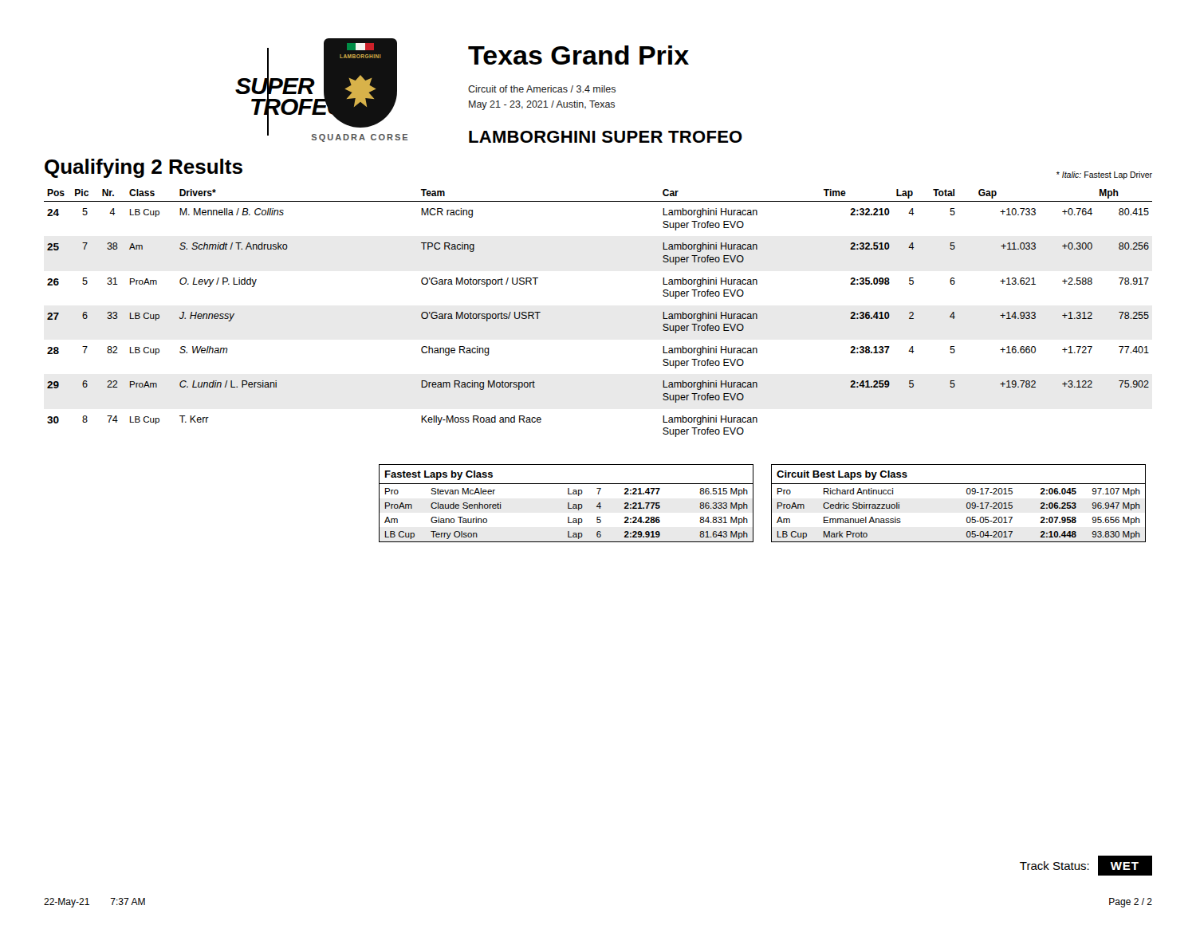SUPER
TROFEO
LAMBORGHINI
SQUADRA CORSE
Texas Grand Prix
Circuit of the Americas / 3.4 miles
May 21 - 23, 2021 / Austin, Texas
LAMBORGHINI SUPER TROFEO
Qualifying 2 Results
* Italic: Fastest Lap Driver
| Pos | Pic | Nr. | Class | Drivers* | Team | Car | Time | Lap | Total | Gap | | Mph |
| --- | --- | --- | --- | --- | --- | --- | --- | --- | --- | --- | --- | --- |
| 24 | 5 | 4 | LB Cup | M. Mennella / B. Collins | MCR racing | Lamborghini Huracan Super Trofeo EVO | 2:32.210 | 4 | 5 | +10.733 | +0.764 | 80.415 |
| 25 | 7 | 38 | Am | S. Schmidt / T. Andrusko | TPC Racing | Lamborghini Huracan Super Trofeo EVO | 2:32.510 | 4 | 5 | +11.033 | +0.300 | 80.256 |
| 26 | 5 | 31 | ProAm | O. Levy / P. Liddy | O'Gara Motorsport / USRT | Lamborghini Huracan Super Trofeo EVO | 2:35.098 | 5 | 6 | +13.621 | +2.588 | 78.917 |
| 27 | 6 | 33 | LB Cup | J. Hennessy | O'Gara Motorsports/ USRT | Lamborghini Huracan Super Trofeo EVO | 2:36.410 | 2 | 4 | +14.933 | +1.312 | 78.255 |
| 28 | 7 | 82 | LB Cup | S. Welham | Change Racing | Lamborghini Huracan Super Trofeo EVO | 2:38.137 | 4 | 5 | +16.660 | +1.727 | 77.401 |
| 29 | 6 | 22 | ProAm | C. Lundin / L. Persiani | Dream Racing Motorsport | Lamborghini Huracan Super Trofeo EVO | 2:41.259 | 5 | 5 | +19.782 | +3.122 | 75.902 |
| 30 | 8 | 74 | LB Cup | T. Kerr | Kelly-Moss Road and Race | Lamborghini Huracan Super Trofeo EVO | | | | | | |
Fastest Laps by Class
| Pro | Stevan McAleer | Lap | 7 | 2:21.477 | 86.515 Mph |
| ProAm | Claude Senhoreti | Lap | 4 | 2:21.775 | 86.333 Mph |
| Am | Giano Taurino | Lap | 5 | 2:24.286 | 84.831 Mph |
| LB Cup | Terry Olson | Lap | 6 | 2:29.919 | 81.643 Mph |
Circuit Best Laps by Class
| Pro | Richard Antinucci | 09-17-2015 | 2:06.045 | 97.107 Mph |
| ProAm | Cedric Sbirrazzuoli | 09-17-2015 | 2:06.253 | 96.947 Mph |
| Am | Emmanuel Anassis | 05-05-2017 | 2:07.958 | 95.656 Mph |
| LB Cup | Mark Proto | 05-04-2017 | 2:10.448 | 93.830 Mph |
Track Status: WET
22-May-217:37 AM
Page 2 / 2